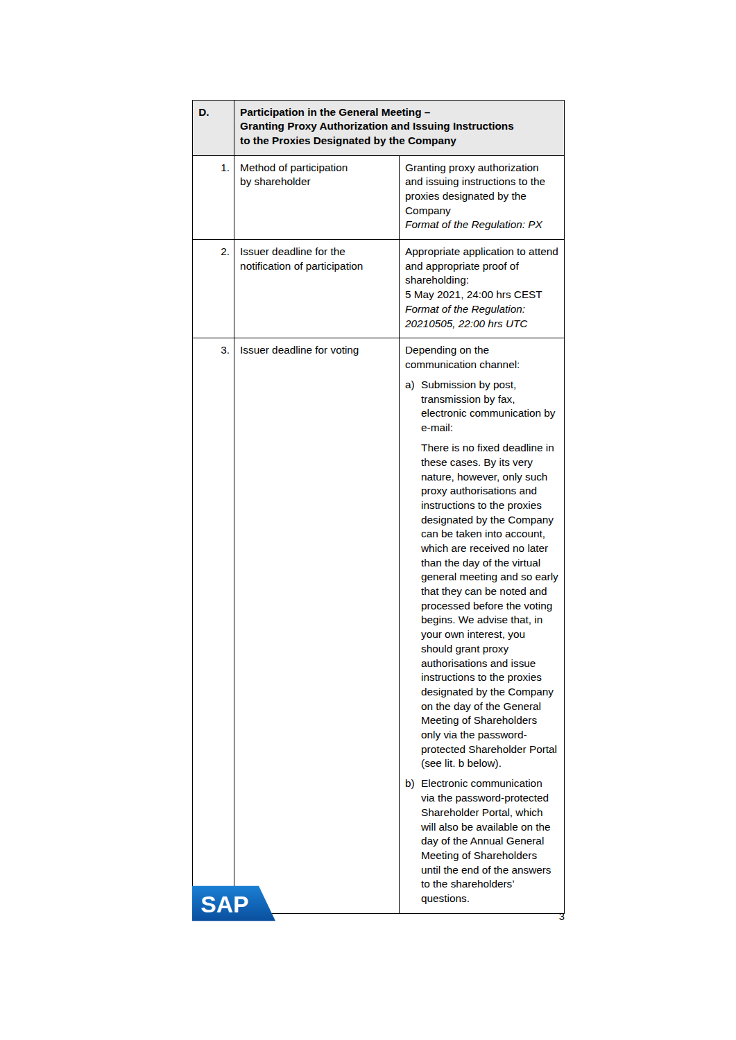| D. | Participation in the General Meeting – Granting Proxy Authorization and Issuing Instructions to the Proxies Designated by the Company |
| 1. | Method of participation by shareholder | Granting proxy authorization and issuing instructions to the proxies designated by the Company Format of the Regulation: PX |
| 2. | Issuer deadline for the notification of participation | Appropriate application to attend and appropriate proof of shareholding: 5 May 2021, 24:00 hrs CEST Format of the Regulation: 20210505, 22:00 hrs UTC |
| 3. | Issuer deadline for voting | Depending on the communication channel: a) Submission by post, transmission by fax, electronic communication by e-mail: There is no fixed deadline in these cases. By its very nature, however, only such proxy authorisations and instructions to the proxies designated by the Company can be taken into account, which are received no later than the day of the virtual general meeting and so early that they can be noted and processed before the voting begins. We advise that, in your own interest, you should grant proxy authorisations and issue instructions to the proxies designated by the Company on the day of the General Meeting of Shareholders only via the password-protected Shareholder Portal (see lit. b below). b) Electronic communication via the password-protected Shareholder Portal, which will also be available on the day of the Annual General Meeting of Shareholders until the end of the answers to the shareholders’ questions. |
SAP ®
3